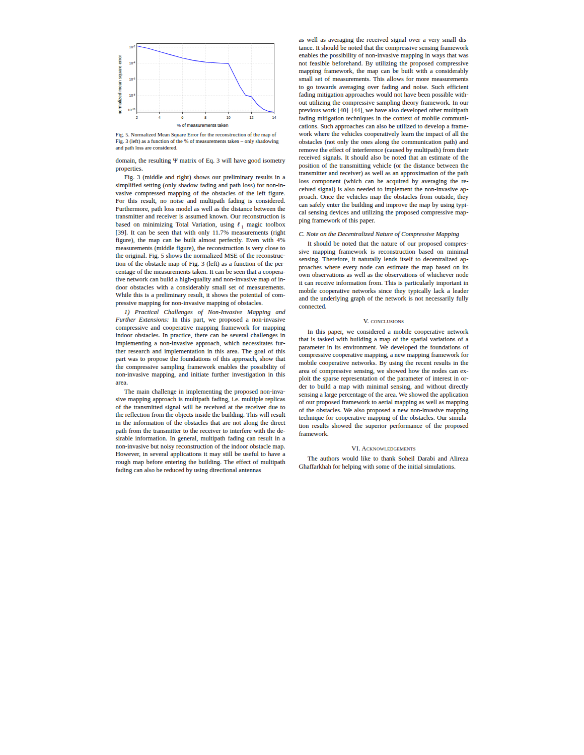normalized mean square error % of measurements taken 10-2 10-4 10-6 10-8 10-10 2 4 6 8 10 12 14
Fig. 5. Normalized Mean Square Error for the reconstruction of the map of Fig. 3 (left) as a function of the % of measurements taken – only shadowing and path loss are considered.
domain, the resulting Ψ matrix of Eq. 3 will have good isometry properties.
Fig. 3 (middle and right) shows our preliminary results in a simplified setting (only shadow fading and path loss) for non-invasive compressed mapping of the obstacles of the left figure. For this result, no noise and multipath fading is considered. Furthermore, path loss model as well as the distance between the transmitter and receiver is assumed known. Our reconstruction is based on minimizing Total Variation, using ℓ1 magic toolbox [39]. It can be seen that with only 11.7% measurements (right figure), the map can be built almost perfectly. Even with 4% measurements (middle figure), the reconstruction is very close to the original. Fig. 5 shows the normalized MSE of the reconstruction of the obstacle map of Fig. 3 (left) as a function of the percentage of the measurements taken. It can be seen that a cooperative network can build a high-quality and non-invasive map of indoor obstacles with a considerably small set of measurements. While this is a preliminary result, it shows the potential of compressive mapping for non-invasive mapping of obstacles.
1) Practical Challenges of Non-Invasive Mapping and Further Extensions: In this part, we proposed a non-invasive compressive and cooperative mapping framework for mapping indoor obstacles. In practice, there can be several challenges in implementing a non-invasive approach, which necessitates further research and implementation in this area. The goal of this part was to propose the foundations of this approach, show that the compressive sampling framework enables the possibility of non-invasive mapping, and initiate further investigation in this area.
The main challenge in implementing the proposed non-invasive mapping approach is multipath fading, i.e. multiple replicas of the transmitted signal will be received at the receiver due to the reflection from the objects inside the building. This will result in the information of the obstacles that are not along the direct path from the transmitter to the receiver to interfere with the desirable information. In general, multipath fading can result in a non-invasive but noisy reconstruction of the indoor obstacle map. However, in several applications it may still be useful to have a rough map before entering the building. The effect of multipath fading can also be reduced by using directional antennas
as well as averaging the received signal over a very small distance. It should be noted that the compressive sensing framework enables the possibility of non-invasive mapping in ways that was not feasible beforehand. By utilizing the proposed compressive mapping framework, the map can be built with a considerably small set of measurements. This allows for more measurements to go towards averaging over fading and noise. Such efficient fading mitigation approaches would not have been possible without utilizing the compressive sampling theory framework. In our previous work [40]–[44], we have also developed other multipath fading mitigation techniques in the context of mobile communications. Such approaches can also be utilized to develop a framework where the vehicles cooperatively learn the impact of all the obstacles (not only the ones along the communication path) and remove the effect of interference (caused by multipath) from their received signals. It should also be noted that an estimate of the position of the transmitting vehicle (or the distance between the transmitter and receiver) as well as an approximation of the path loss component (which can be acquired by averaging the received signal) is also needed to implement the non-invasive approach. Once the vehicles map the obstacles from outside, they can safely enter the building and improve the map by using typical sensing devices and utilizing the proposed compressive mapping framework of this paper.
C. Note on the Decentralized Nature of Compressive Mapping
It should be noted that the nature of our proposed compressive mapping framework is reconstruction based on minimal sensing. Therefore, it naturally lends itself to decentralized approaches where every node can estimate the map based on its own observations as well as the observations of whichever node it can receive information from. This is particularly important in mobile cooperative networks since they typically lack a leader and the underlying graph of the network is not necessarily fully connected.
V. conclusions
In this paper, we considered a mobile cooperative network that is tasked with building a map of the spatial variations of a parameter in its environment. We developed the foundations of compressive cooperative mapping, a new mapping framework for mobile cooperative networks. By using the recent results in the area of compressive sensing, we showed how the nodes can exploit the sparse representation of the parameter of interest in order to build a map with minimal sensing, and without directly sensing a large percentage of the area. We showed the application of our proposed framework to aerial mapping as well as mapping of the obstacles. We also proposed a new non-invasive mapping technique for cooperative mapping of the obstacles. Our simulation results showed the superior performance of the proposed framework.
VI. Acknowledgements
The authors would like to thank Soheil Darabi and Alireza Ghaffarkhah for helping with some of the initial simulations.